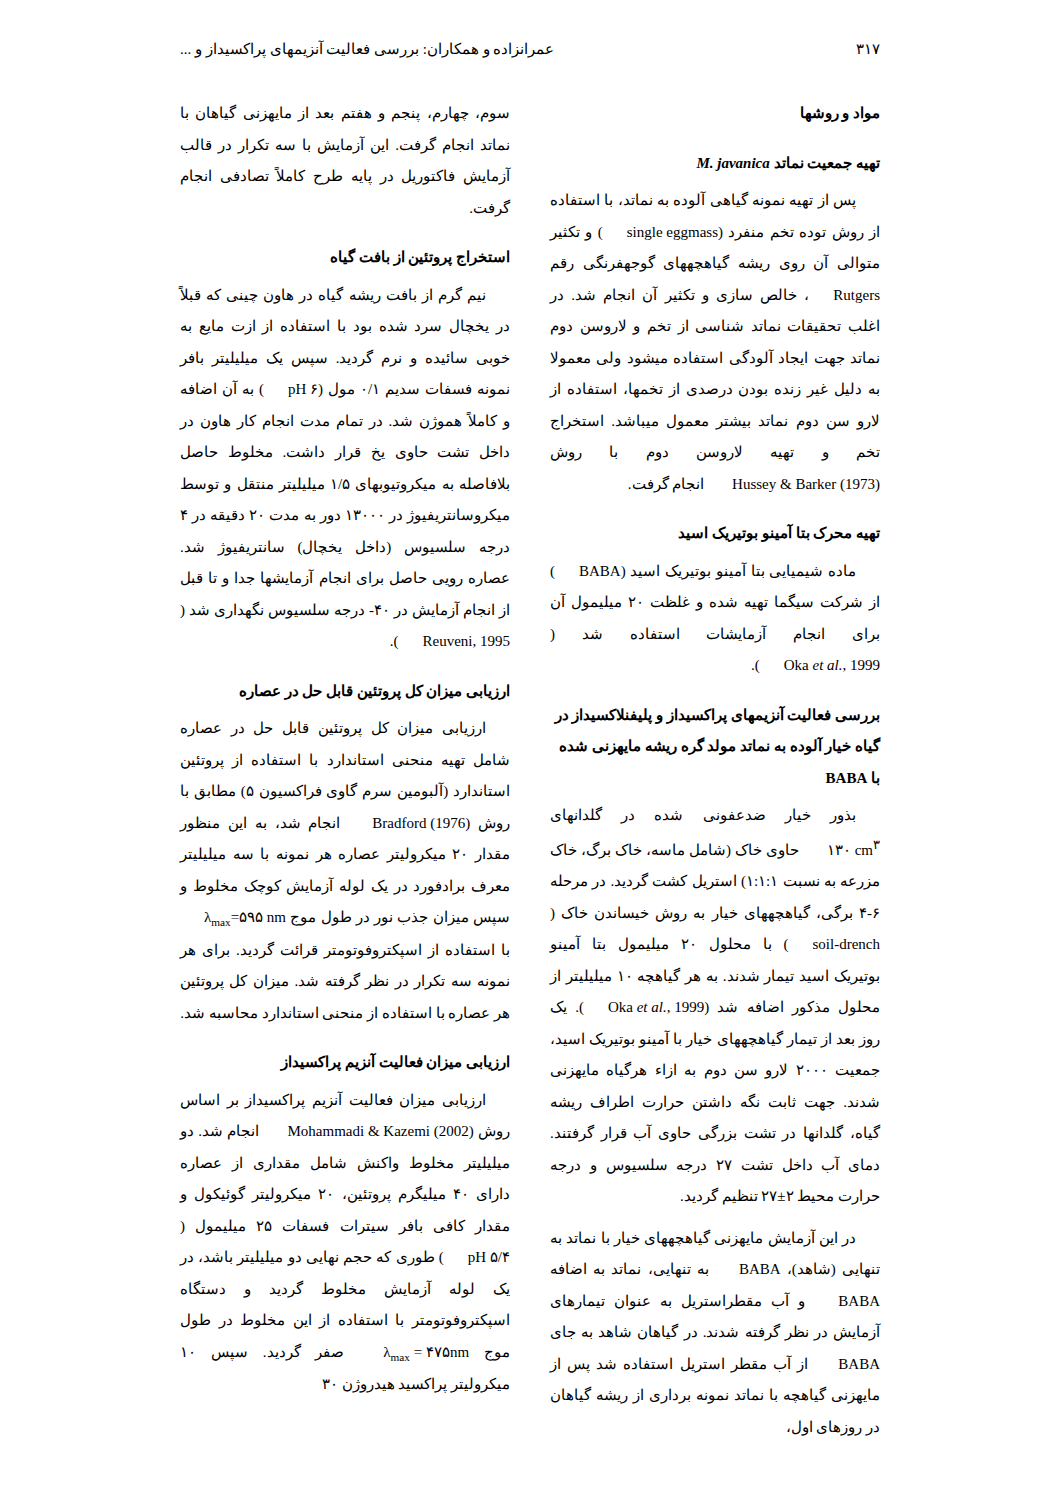۳۱۷
عمرانزاده و همکاران: بررسی فعالیت آنزیمهای پراکسیداز و ...
مواد و روشها
تهیه جمعیت نماتد M. javanica
پس از تهیه نمونه گیاهی آلوده به نماتد، با استفاده از روش توده تخم منفرد (single eggmass) و تکثیر متوالی آن روی ریشه گیاهچههای گوجهفرنگی رقم Rutgers، خالص سازی و تکثیر آن انجام شد. در اغلب تحقیقات نماتد شناسی از تخم و لاروسن دوم نماتد جهت ایجاد آلودگی استفاده میشود ولی معمولا به دلیل غیر زنده بودن درصدی از تخمها، استفاده از لارو سن دوم نماتد بیشتر معمول میباشد. استخراج تخم و تهیه لاروسن دوم با روش Hussey & Barker (1973) انجام گرفت.
تهیه محرک بتا آمینو بوتیریک اسید
ماده شیمیایی بتا آمینو بوتیریک اسید (BABA) از شرکت سیگما تهیه شده و غلظت ۲۰ میلیمول آن برای انجام آزمایشات استفاده شد (Oka et al., 1999).
بررسی فعالیت آنزیمهای پراکسیداز و پلیفنلاکسیداز در گیاه خیار آلوده به نماتد مولد گره ریشه مایهزنی شده با BABA
بذور خیار ضدعفونی شده در گلدانهای ۱۳۰ cm۳ حاوی خاک (شامل ماسه، خاک برگ، خاک مزرعه به نسبت ۱:۱:۱) استریل کشت گردید. در مرحله ۶-۴ برگی، گیاهچههای خیار به روش خیساندن خاک (soil-drench) با محلول ۲۰ میلیمول بتا آمینو بوتیریک اسید تیمار شدند. به هر گیاهچه ۱۰ میلیلیتر از محلول مذکور اضافه شد (Oka et al., 1999). یک روز بعد از تیمار گیاهچههای خیار با آمینو بوتیریک اسید، جمعیت ۲۰۰۰ لارو سن دوم به ازاء هرگیاه مایهزنی شدند. جهت ثابت نگه داشتن حرارت اطراف ریشه گیاه، گلدانها در تشت بزرگی حاوی آب قرار گرفتند. دمای آب داخل تشت ۲۷ درجه سلسیوس و درجه حرارت محیط ۲±۲۷ تنظیم گردید.
در این آزمایش مایهزنی گیاهچههای خیار با نماتد به تنهایی (شاهد)، BABA به تنهایی، نماتد به اضافه BABA و آب مقطراستریل به عنوان تیمارهای آزمایش در نظر گرفته شدند. در گیاهان شاهد به جای BABA از آب مقطر استریل استفاده شد پس از مایهزنی گیاهچه با نماتد نمونه برداری از ریشه گیاهان در روزهای اول،
سوم، چهارم، پنجم و هفتم بعد از مایهزنی گیاهان با نماتد انجام گرفت. این آزمایش با سه تکرار در قالب آزمایش فاکتوریل در پایه طرح کاملاً تصادفی انجام گرفت.
استخراج پروتئین از بافت گیاه
نیم گرم از بافت ریشه گیاه در هاون چینی که قبلاً در یخچال سرد شده بود با استفاده از ازت مایع به خوبی سائیده و نرم گردید. سپس یک میلیلیتر بافر نمونه فسفات سدیم ۰/۱ مول (pH ۶) به آن اضافه و کاملاً هموژن شد. در تمام مدت انجام کار هاون در داخل تشت حاوی یخ قرار داشت. مخلوط حاصل بلافاصله به میکروتیوبهای ۱/۵ میلیلیتر منتقل و توسط میکروسانتریفیوژ در ۱۳۰۰۰ دور به مدت ۲۰ دقیقه در ۴ درجه سلسیوس (داخل یخچال) سانتریفیوژ شد. عصاره رویی حاصل برای انجام آزمایشها جدا و تا قبل از انجام آزمایش در ۴۰- درجه سلسیوس نگهداری شد (Reuveni, 1995).
ارزیابی میزان کل پروتئین قابل حل در عصاره
ارزیابی میزان کل پروتئین قابل حل در عصاره شامل تهیه منحنی استاندارد با استفاده از پروتئین استاندارد (آلبومین سرم گاوی فراکسیون ۵) مطابق با روش Bradford (1976) انجام شد، به این منظور مقدار ۲۰ میکرولیتر عصاره هر نمونه با سه میلیلیتر معرف برادفورد در یک لوله آزمایش کوچک مخلوط و سپس میزان جذب نور در طول موج λmax=۵۹۵ nm با استفاده از اسپکتروفوتومتر قرائت گردید. برای هر نمونه سه تکرار در نظر گرفته شد. میزان کل پروتئین هر عصاره با استفاده از منحنی استاندارد محاسبه شد.
ارزیابی میزان فعالیت آنزیم پراکسیداز
ارزیابی میزان فعالیت آنزیم پراکسیداز بر اساس روش Mohammadi & Kazemi (2002) انجام شد. دو میلیلیتر مخلوط واکنش شامل مقداری از عصاره دارای ۴۰ میلیگرم پروتئین، ۲۰ میکرولیتر گوئیکول و مقدار کافی بافر سیترات فسفات ۲۵ میلیمول (pH ۵/۴) طوری که حجم نهایی دو میلیلیتر باشد، در یک لوله آزمایش مخلوط گردید و دستگاه اسپکتروفوتومتر با استفاده از این مخلوط در طول موج λmax = ۴۷۵nm صفر گردید. سپس ۱۰ میکرولیتر پراکسید هیدروژن ۳۰